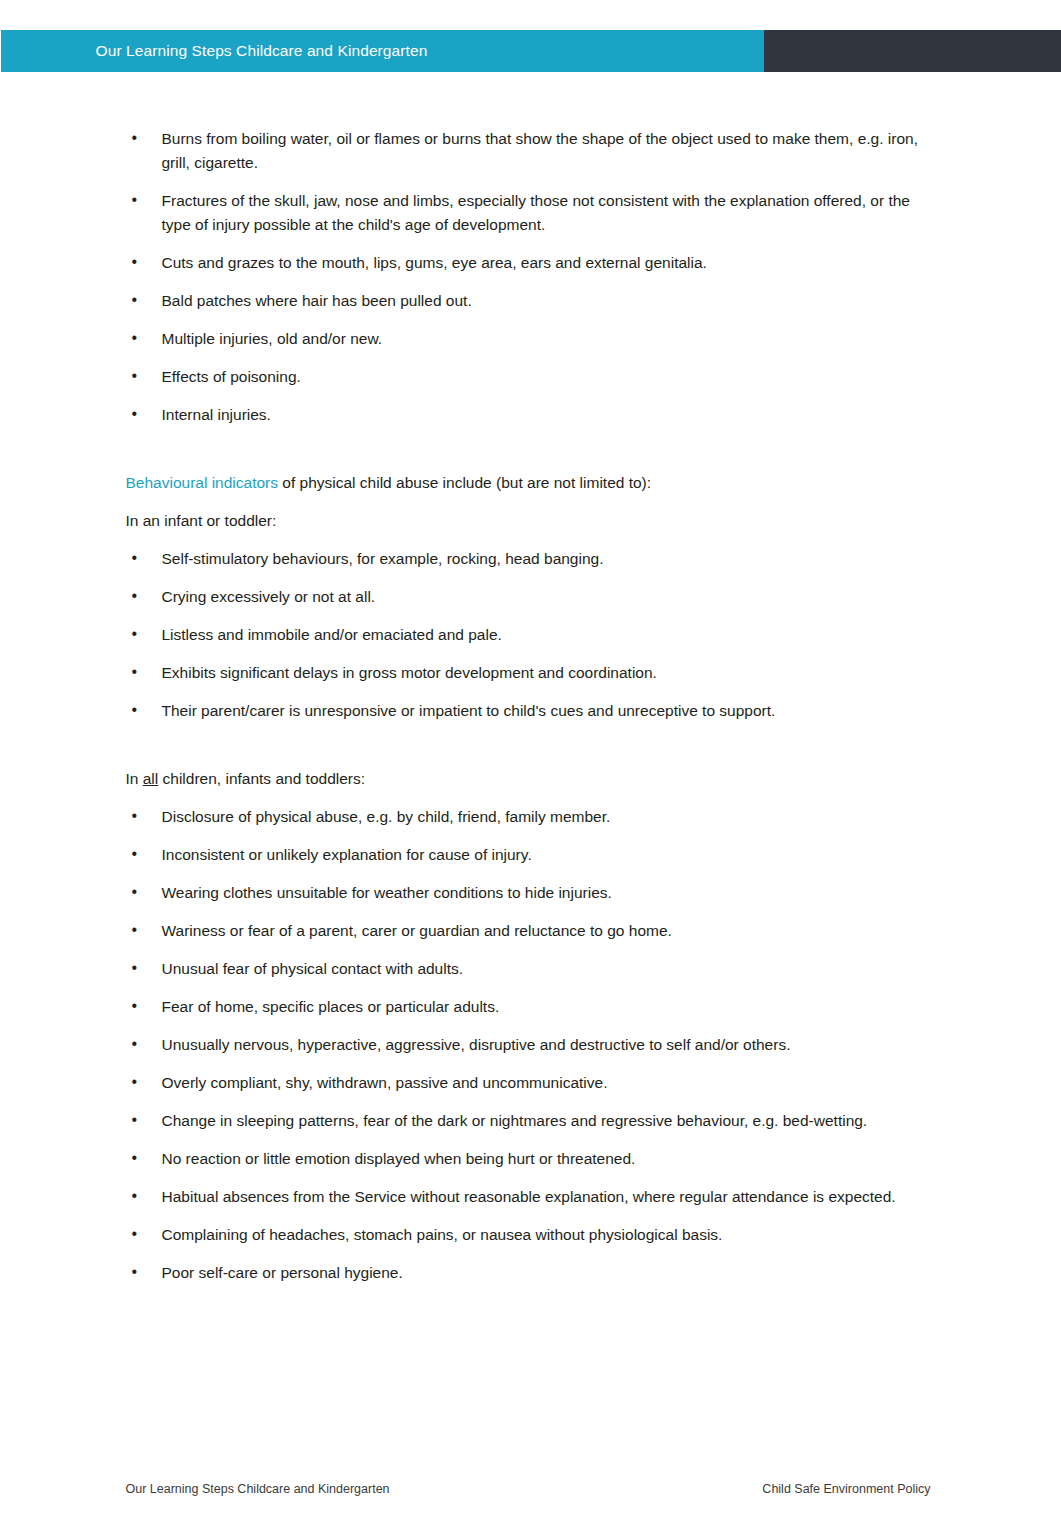Our Learning Steps Childcare and Kindergarten
Burns from boiling water, oil or flames or burns that show the shape of the object used to make them, e.g. iron, grill, cigarette.
Fractures of the skull, jaw, nose and limbs, especially those not consistent with the explanation offered, or the type of injury possible at the child's age of development.
Cuts and grazes to the mouth, lips, gums, eye area, ears and external genitalia.
Bald patches where hair has been pulled out.
Multiple injuries, old and/or new.
Effects of poisoning.
Internal injuries.
Behavioural indicators of physical child abuse include (but are not limited to):
In an infant or toddler:
Self-stimulatory behaviours, for example, rocking, head banging.
Crying excessively or not at all.
Listless and immobile and/or emaciated and pale.
Exhibits significant delays in gross motor development and coordination.
Their parent/carer is unresponsive or impatient to child's cues and unreceptive to support.
In all children, infants and toddlers:
Disclosure of physical abuse, e.g. by child, friend, family member.
Inconsistent or unlikely explanation for cause of injury.
Wearing clothes unsuitable for weather conditions to hide injuries.
Wariness or fear of a parent, carer or guardian and reluctance to go home.
Unusual fear of physical contact with adults.
Fear of home, specific places or particular adults.
Unusually nervous, hyperactive, aggressive, disruptive and destructive to self and/or others.
Overly compliant, shy, withdrawn, passive and uncommunicative.
Change in sleeping patterns, fear of the dark or nightmares and regressive behaviour, e.g. bed-wetting.
No reaction or little emotion displayed when being hurt or threatened.
Habitual absences from the Service without reasonable explanation, where regular attendance is expected.
Complaining of headaches, stomach pains, or nausea without physiological basis.
Poor self-care or personal hygiene.
Our Learning Steps Childcare and Kindergarten
Child Safe Environment Policy